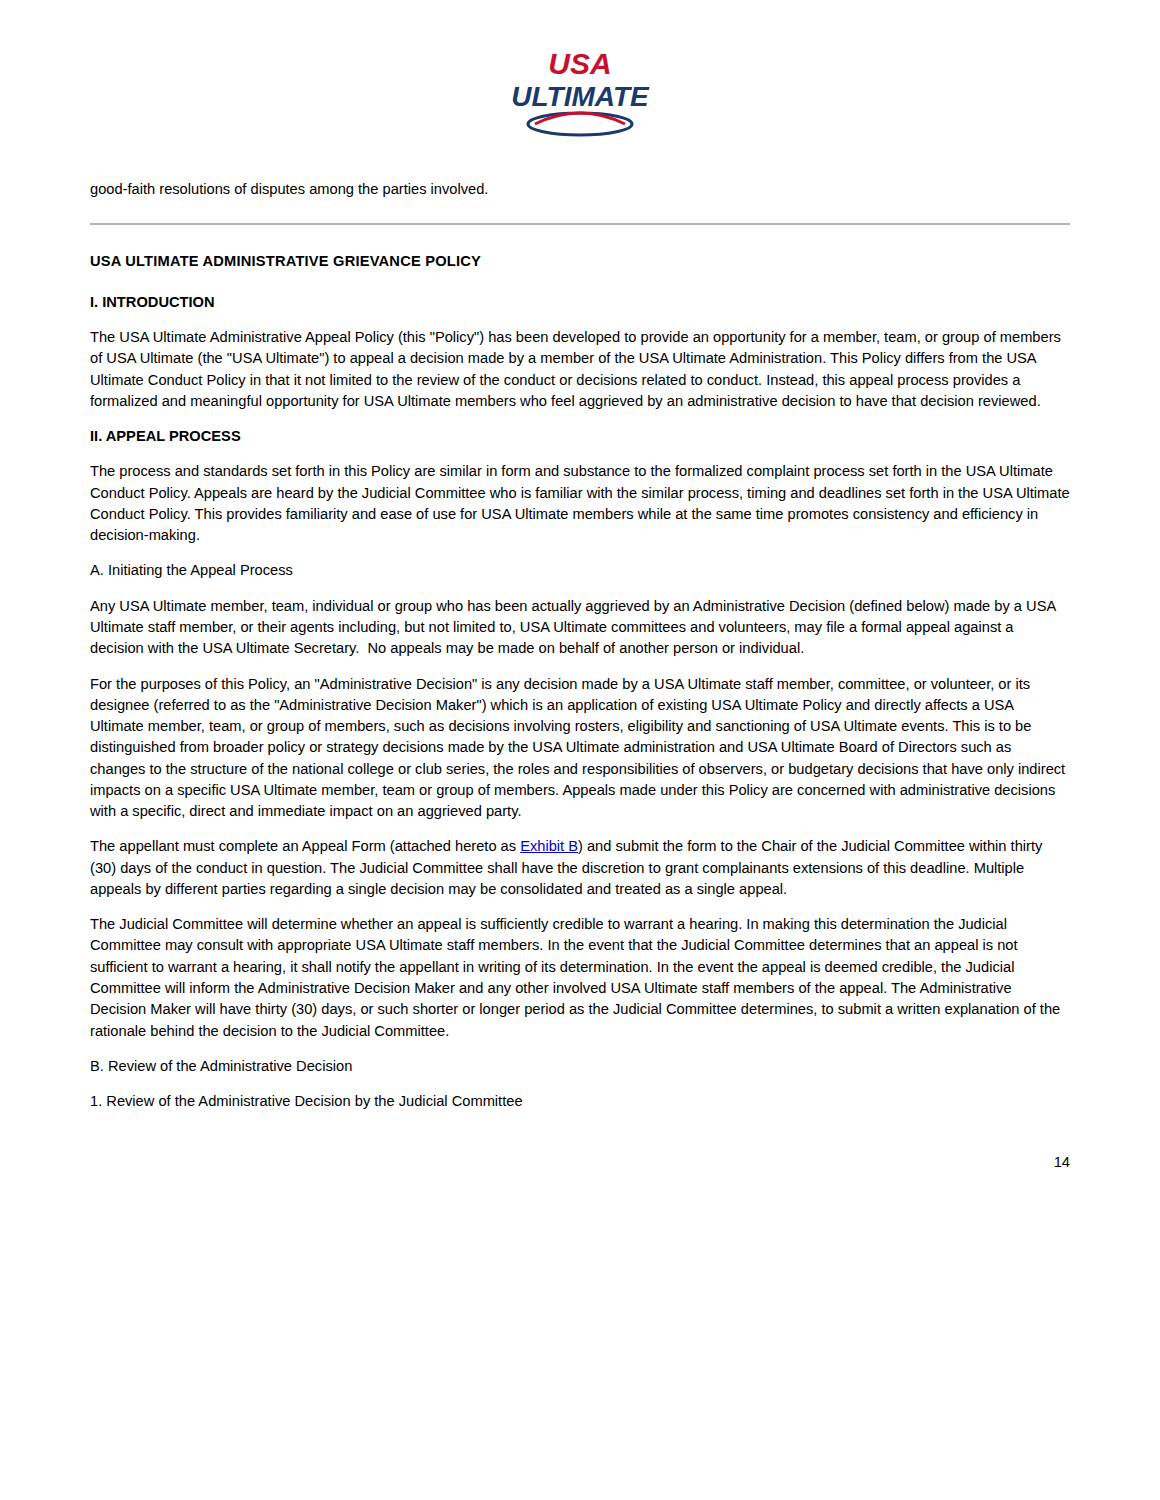USA ULTIMATE
good-faith resolutions of disputes among the parties involved.
USA ULTIMATE ADMINISTRATIVE GRIEVANCE POLICY
I. INTRODUCTION
The USA Ultimate Administrative Appeal Policy (this "Policy") has been developed to provide an opportunity for a member, team, or group of members of USA Ultimate (the "USA Ultimate") to appeal a decision made by a member of the USA Ultimate Administration. This Policy differs from the USA Ultimate Conduct Policy in that it not limited to the review of the conduct or decisions related to conduct. Instead, this appeal process provides a formalized and meaningful opportunity for USA Ultimate members who feel aggrieved by an administrative decision to have that decision reviewed.
II. APPEAL PROCESS
The process and standards set forth in this Policy are similar in form and substance to the formalized complaint process set forth in the USA Ultimate Conduct Policy. Appeals are heard by the Judicial Committee who is familiar with the similar process, timing and deadlines set forth in the USA Ultimate Conduct Policy. This provides familiarity and ease of use for USA Ultimate members while at the same time promotes consistency and efficiency in decision-making.
A. Initiating the Appeal Process
Any USA Ultimate member, team, individual or group who has been actually aggrieved by an Administrative Decision (defined below) made by a USA Ultimate staff member, or their agents including, but not limited to, USA Ultimate committees and volunteers, may file a formal appeal against a decision with the USA Ultimate Secretary. No appeals may be made on behalf of another person or individual.
For the purposes of this Policy, an "Administrative Decision" is any decision made by a USA Ultimate staff member, committee, or volunteer, or its designee (referred to as the "Administrative Decision Maker") which is an application of existing USA Ultimate Policy and directly affects a USA Ultimate member, team, or group of members, such as decisions involving rosters, eligibility and sanctioning of USA Ultimate events. This is to be distinguished from broader policy or strategy decisions made by the USA Ultimate administration and USA Ultimate Board of Directors such as changes to the structure of the national college or club series, the roles and responsibilities of observers, or budgetary decisions that have only indirect impacts on a specific USA Ultimate member, team or group of members. Appeals made under this Policy are concerned with administrative decisions with a specific, direct and immediate impact on an aggrieved party.
The appellant must complete an Appeal Form (attached hereto as Exhibit B) and submit the form to the Chair of the Judicial Committee within thirty (30) days of the conduct in question. The Judicial Committee shall have the discretion to grant complainants extensions of this deadline. Multiple appeals by different parties regarding a single decision may be consolidated and treated as a single appeal.
The Judicial Committee will determine whether an appeal is sufficiently credible to warrant a hearing. In making this determination the Judicial Committee may consult with appropriate USA Ultimate staff members. In the event that the Judicial Committee determines that an appeal is not sufficient to warrant a hearing, it shall notify the appellant in writing of its determination. In the event the appeal is deemed credible, the Judicial Committee will inform the Administrative Decision Maker and any other involved USA Ultimate staff members of the appeal. The Administrative Decision Maker will have thirty (30) days, or such shorter or longer period as the Judicial Committee determines, to submit a written explanation of the rationale behind the decision to the Judicial Committee.
B. Review of the Administrative Decision
1. Review of the Administrative Decision by the Judicial Committee
14